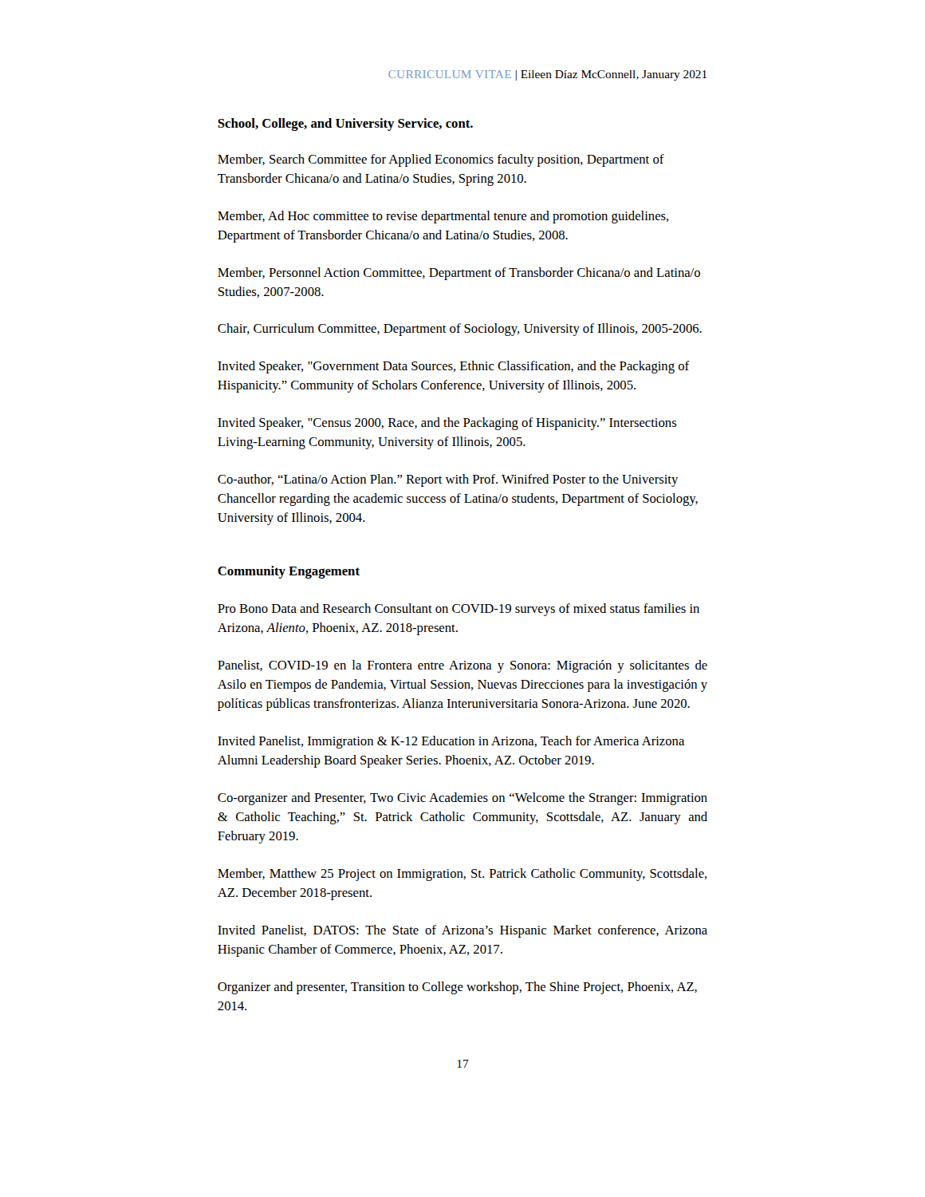CURRICULUM VITAE | Eileen Díaz McConnell, January 2021
School, College, and University Service, cont.
Member, Search Committee for Applied Economics faculty position, Department of Transborder Chicana/o and Latina/o Studies, Spring 2010.
Member, Ad Hoc committee to revise departmental tenure and promotion guidelines, Department of Transborder Chicana/o and Latina/o Studies, 2008.
Member, Personnel Action Committee, Department of Transborder Chicana/o and Latina/o Studies, 2007-2008.
Chair, Curriculum Committee, Department of Sociology, University of Illinois, 2005-2006.
Invited Speaker, "Government Data Sources, Ethnic Classification, and the Packaging of Hispanicity.” Community of Scholars Conference, University of Illinois, 2005.
Invited Speaker, "Census 2000, Race, and the Packaging of Hispanicity.” Intersections Living-Learning Community, University of Illinois, 2005.
Co-author, “Latina/o Action Plan.” Report with Prof. Winifred Poster to the University Chancellor regarding the academic success of Latina/o students, Department of Sociology, University of Illinois, 2004.
Community Engagement
Pro Bono Data and Research Consultant on COVID-19 surveys of mixed status families in Arizona, Aliento, Phoenix, AZ. 2018-present.
Panelist, COVID-19 en la Frontera entre Arizona y Sonora: Migración y solicitantes de Asilo en Tiempos de Pandemia, Virtual Session, Nuevas Direcciones para la investigación y políticas públicas transfronterizas. Alianza Interuniversitaria Sonora-Arizona. June 2020.
Invited Panelist, Immigration & K-12 Education in Arizona, Teach for America Arizona Alumni Leadership Board Speaker Series. Phoenix, AZ. October 2019.
Co-organizer and Presenter, Two Civic Academies on “Welcome the Stranger: Immigration & Catholic Teaching,” St. Patrick Catholic Community, Scottsdale, AZ. January and February 2019.
Member, Matthew 25 Project on Immigration, St. Patrick Catholic Community, Scottsdale, AZ. December 2018-present.
Invited Panelist, DATOS: The State of Arizona’s Hispanic Market conference, Arizona Hispanic Chamber of Commerce, Phoenix, AZ, 2017.
Organizer and presenter, Transition to College workshop, The Shine Project, Phoenix, AZ, 2014.
17